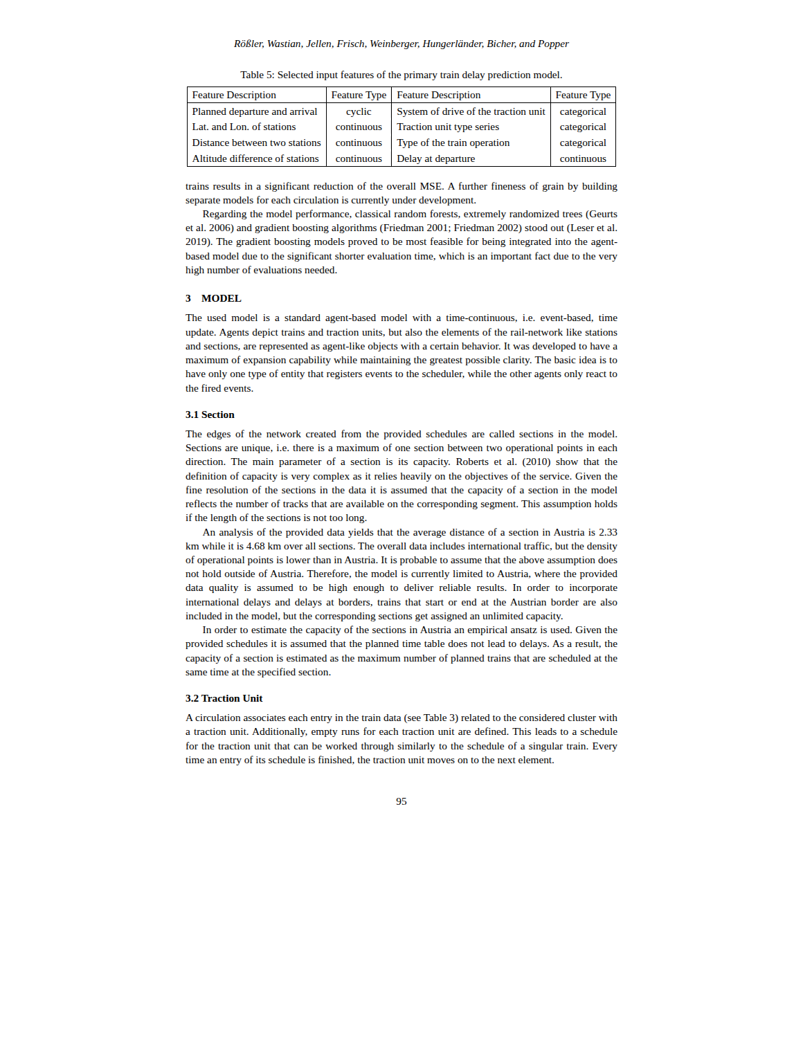Rößler, Wastian, Jellen, Frisch, Weinberger, Hungerländer, Bicher, and Popper
Table 5: Selected input features of the primary train delay prediction model.
| Feature Description | Feature Type | Feature Description | Feature Type |
| Planned departure and arrival | cyclic | System of drive of the traction unit | categorical |
| Lat. and Lon. of stations | continuous | Traction unit type series | categorical |
| Distance between two stations | continuous | Type of the train operation | categorical |
| Altitude difference of stations | continuous | Delay at departure | continuous |
trains results in a significant reduction of the overall MSE. A further fineness of grain by building separate models for each circulation is currently under development.
Regarding the model performance, classical random forests, extremely randomized trees (Geurts et al. 2006) and gradient boosting algorithms (Friedman 2001; Friedman 2002) stood out (Leser et al. 2019). The gradient boosting models proved to be most feasible for being integrated into the agent-based model due to the significant shorter evaluation time, which is an important fact due to the very high number of evaluations needed.
3 MODEL
The used model is a standard agent-based model with a time-continuous, i.e. event-based, time update. Agents depict trains and traction units, but also the elements of the rail-network like stations and sections, are represented as agent-like objects with a certain behavior. It was developed to have a maximum of expansion capability while maintaining the greatest possible clarity. The basic idea is to have only one type of entity that registers events to the scheduler, while the other agents only react to the fired events.
3.1 Section
The edges of the network created from the provided schedules are called sections in the model. Sections are unique, i.e. there is a maximum of one section between two operational points in each direction. The main parameter of a section is its capacity. Roberts et al. (2010) show that the definition of capacity is very complex as it relies heavily on the objectives of the service. Given the fine resolution of the sections in the data it is assumed that the capacity of a section in the model reflects the number of tracks that are available on the corresponding segment. This assumption holds if the length of the sections is not too long.
An analysis of the provided data yields that the average distance of a section in Austria is 2.33 km while it is 4.68 km over all sections. The overall data includes international traffic, but the density of operational points is lower than in Austria. It is probable to assume that the above assumption does not hold outside of Austria. Therefore, the model is currently limited to Austria, where the provided data quality is assumed to be high enough to deliver reliable results. In order to incorporate international delays and delays at borders, trains that start or end at the Austrian border are also included in the model, but the corresponding sections get assigned an unlimited capacity.
In order to estimate the capacity of the sections in Austria an empirical ansatz is used. Given the provided schedules it is assumed that the planned time table does not lead to delays. As a result, the capacity of a section is estimated as the maximum number of planned trains that are scheduled at the same time at the specified section.
3.2 Traction Unit
A circulation associates each entry in the train data (see Table 3) related to the considered cluster with a traction unit. Additionally, empty runs for each traction unit are defined. This leads to a schedule for the traction unit that can be worked through similarly to the schedule of a singular train. Every time an entry of its schedule is finished, the traction unit moves on to the next element.
95